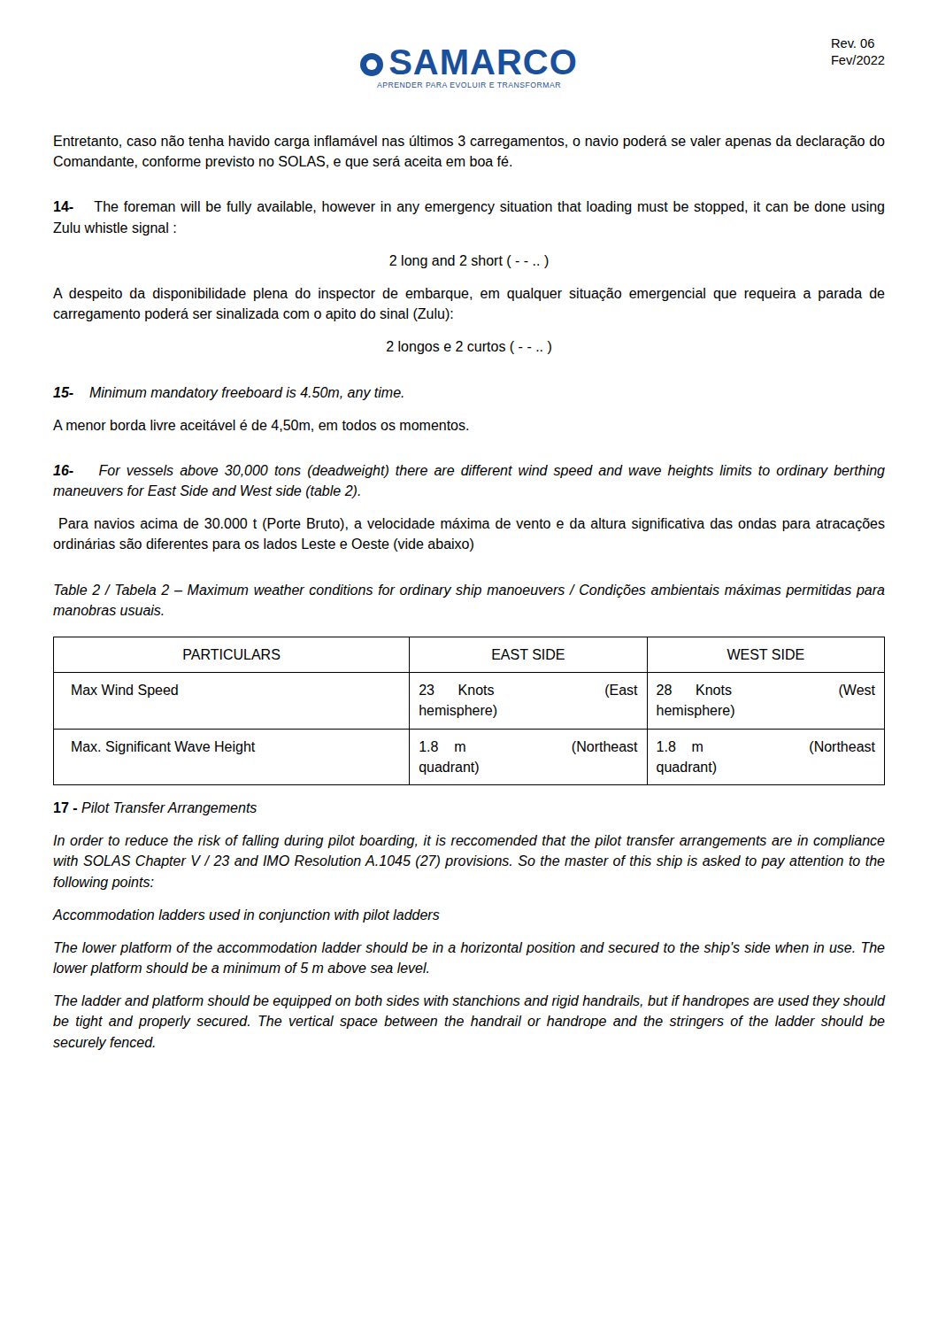SAMARCO
APRENDER PARA EVOLUIR E TRANSFORMAR
Rev. 06
Fev/2022
Entretanto, caso não tenha havido carga inflamável nas últimos 3 carregamentos, o navio poderá se valer apenas da declaração do Comandante, conforme previsto no SOLAS, e que será aceita em boa fé.
14- The foreman will be fully available, however in any emergency situation that loading must be stopped, it can be done using Zulu whistle signal :
2 long and 2 short ( - - .. )
A despeito da disponibilidade plena do inspector de embarque, em qualquer situação emergencial que requeira a parada de carregamento poderá ser sinalizada com o apito do sinal (Zulu):
2 longos e 2 curtos ( - - .. )
15- Minimum mandatory freeboard is 4.50m, any time.
A menor borda livre aceitável é de 4,50m, em todos os momentos.
16- For vessels above 30,000 tons (deadweight) there are different wind speed and wave heights limits to ordinary berthing maneuvers for East Side and West side (table 2).
Para navios acima de 30.000 t (Porte Bruto), a velocidade máxima de vento e da altura significativa das ondas para atracações ordinárias são diferentes para os lados Leste e Oeste (vide abaixo)
Table 2 / Tabela 2 – Maximum weather conditions for ordinary ship manoeuvers / Condições ambientais máximas permitidas para manobras usuais.
| PARTICULARS | EAST SIDE | WEST SIDE |
| Max Wind Speed | 23 Knots (East hemisphere) | 28 Knots (West hemisphere) |
| Max. Significant Wave Height | 1.8 m (Northeast quadrant) | 1.8 m (Northeast quadrant) |
17 - Pilot Transfer Arrangements
In order to reduce the risk of falling during pilot boarding, it is reccomended that the pilot transfer arrangements are in compliance with SOLAS Chapter V / 23 and IMO Resolution A.1045 (27) provisions. So the master of this ship is asked to pay attention to the following points:
Accommodation ladders used in conjunction with pilot ladders
The lower platform of the accommodation ladder should be in a horizontal position and secured to the ship's side when in use. The lower platform should be a minimum of 5 m above sea level.
The ladder and platform should be equipped on both sides with stanchions and rigid handrails, but if handropes are used they should be tight and properly secured. The vertical space between the handrail or handrope and the stringers of the ladder should be securely fenced.